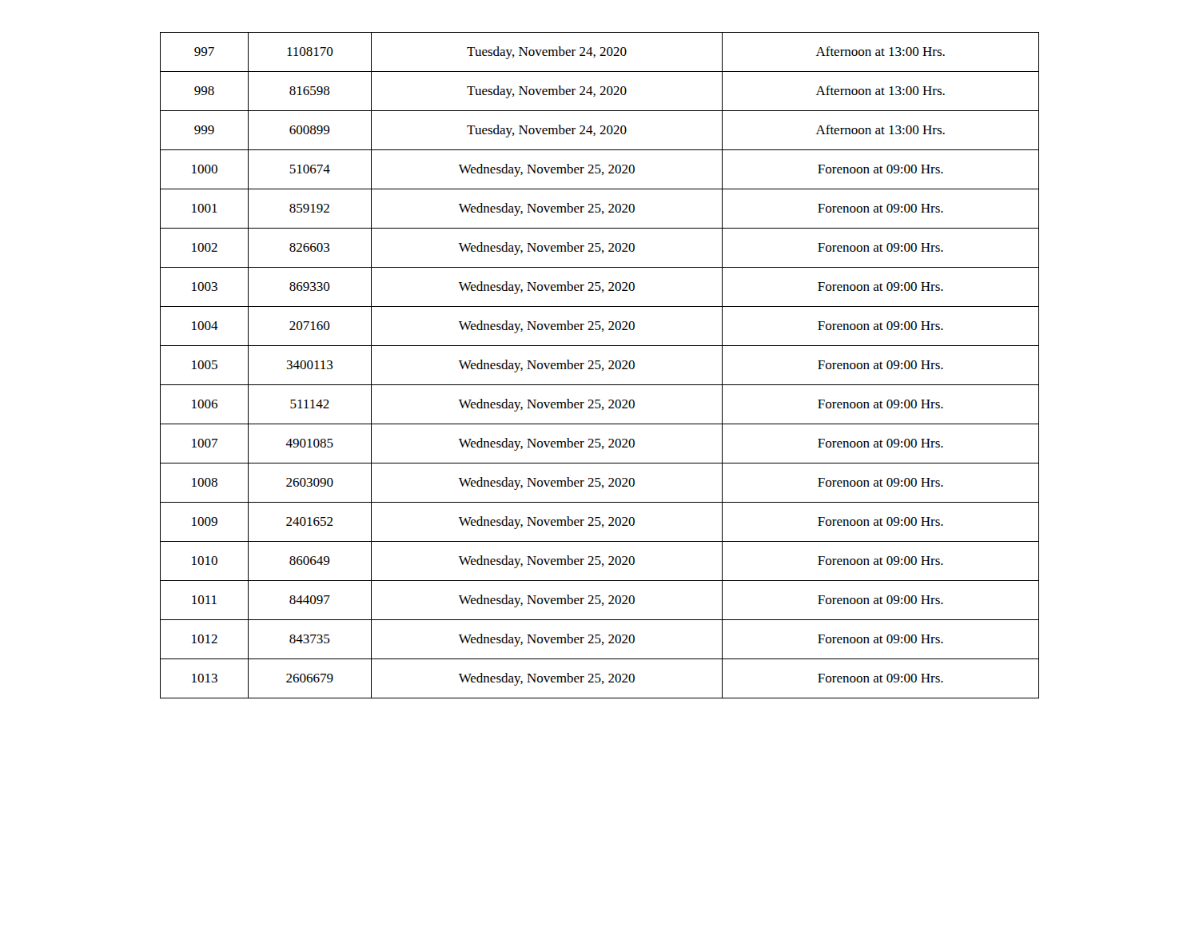| 997 | 1108170 | Tuesday, November 24, 2020 | Afternoon at 13:00 Hrs. |
| 998 | 816598 | Tuesday, November 24, 2020 | Afternoon at 13:00 Hrs. |
| 999 | 600899 | Tuesday, November 24, 2020 | Afternoon at 13:00 Hrs. |
| 1000 | 510674 | Wednesday, November 25, 2020 | Forenoon at 09:00 Hrs. |
| 1001 | 859192 | Wednesday, November 25, 2020 | Forenoon at 09:00 Hrs. |
| 1002 | 826603 | Wednesday, November 25, 2020 | Forenoon at 09:00 Hrs. |
| 1003 | 869330 | Wednesday, November 25, 2020 | Forenoon at 09:00 Hrs. |
| 1004 | 207160 | Wednesday, November 25, 2020 | Forenoon at 09:00 Hrs. |
| 1005 | 3400113 | Wednesday, November 25, 2020 | Forenoon at 09:00 Hrs. |
| 1006 | 511142 | Wednesday, November 25, 2020 | Forenoon at 09:00 Hrs. |
| 1007 | 4901085 | Wednesday, November 25, 2020 | Forenoon at 09:00 Hrs. |
| 1008 | 2603090 | Wednesday, November 25, 2020 | Forenoon at 09:00 Hrs. |
| 1009 | 2401652 | Wednesday, November 25, 2020 | Forenoon at 09:00 Hrs. |
| 1010 | 860649 | Wednesday, November 25, 2020 | Forenoon at 09:00 Hrs. |
| 1011 | 844097 | Wednesday, November 25, 2020 | Forenoon at 09:00 Hrs. |
| 1012 | 843735 | Wednesday, November 25, 2020 | Forenoon at 09:00 Hrs. |
| 1013 | 2606679 | Wednesday, November 25, 2020 | Forenoon at 09:00 Hrs. |